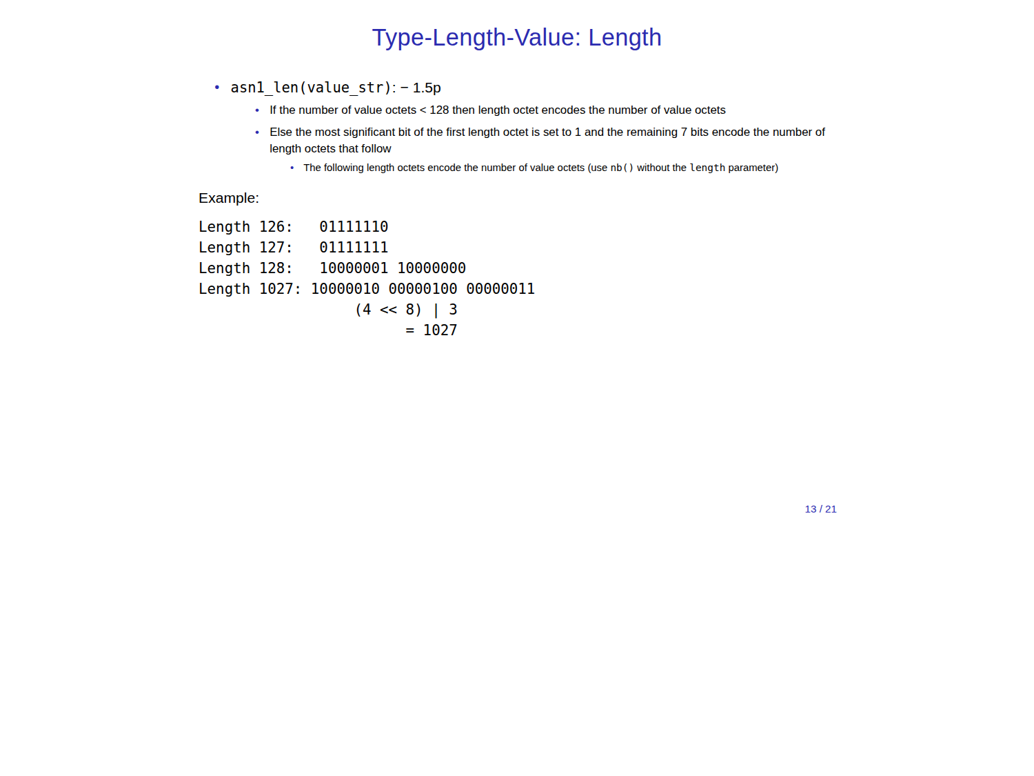Type-Length-Value: Length
asn1_len(value_str): − 1.5p
If the number of value octets < 128 then length octet encodes the number of value octets
Else the most significant bit of the first length octet is set to 1 and the remaining 7 bits encode the number of length octets that follow
The following length octets encode the number of value octets (use nb() without the length parameter)
Example:
Length 126:   01111110
Length 127:   01111111
Length 128:   10000001 10000000
Length 1027: 10000010 00000100 00000011
                  (4 << 8) | 3
                        = 1027
13 / 21